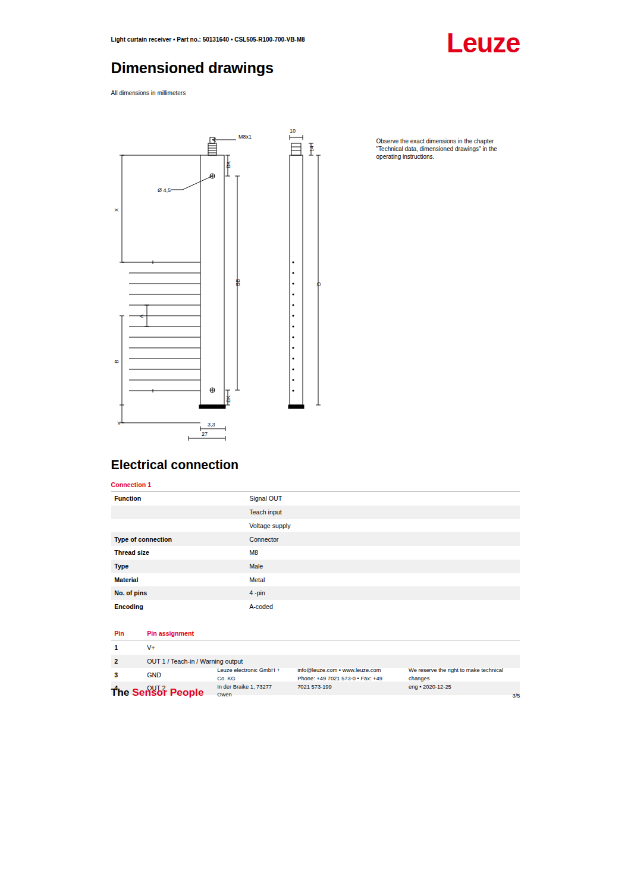Light curtain receiver • Part no.: 50131640 • CSL505-R100-700-VB-M8
Dimensioned drawings
Leuze
All dimensions in millimeters
Observe the exact dimensions in the chapter "Technical data, dimensioned drawings" in the operating instructions.
M8x1 10 14 D BB BK BK X B Y A 3,3 27 Ø 4,5
Electrical connection
Connection 1
| Function | Signal OUT |
| | Teach input |
| | Voltage supply |
| Type of connection | Connector |
| Thread size | M8 |
| Type | Male |
| Material | Metal |
| No. of pins | 4 -pin |
| Encoding | A-coded |
| Pin | Pin assignment |
| --- | --- |
| 1 | V+ |
| 2 | OUT 1 / Teach-in / Warning output |
| 3 | GND |
| 4 | OUT 2 |
The Sensor People
Leuze electronic GmbH + Co. KG
In der Braike 1, 73277 Owen
info@leuze.com • www.leuze.com
Phone: +49 7021 573-0 • Fax: +49 7021 573-199
We reserve the right to make technical changes
eng • 2020-12-25
3/5